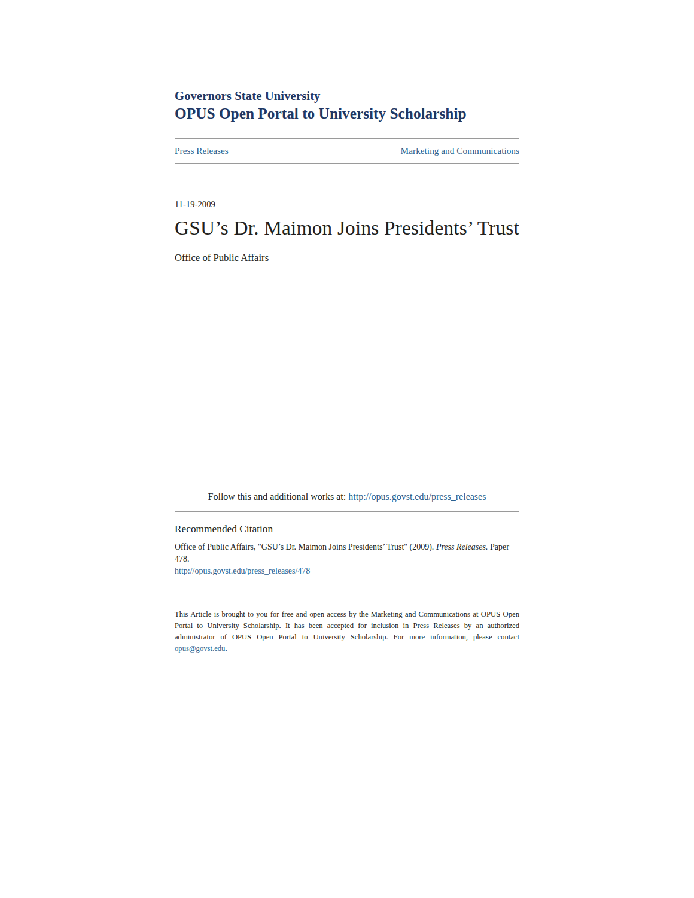Governors State University
OPUS Open Portal to University Scholarship
Press Releases
Marketing and Communications
11-19-2009
GSU’s Dr. Maimon Joins Presidents’ Trust
Office of Public Affairs
Follow this and additional works at: http://opus.govst.edu/press_releases
Recommended Citation
Office of Public Affairs, "GSU’s Dr. Maimon Joins Presidents’ Trust" (2009). Press Releases. Paper 478.
http://opus.govst.edu/press_releases/478
This Article is brought to you for free and open access by the Marketing and Communications at OPUS Open Portal to University Scholarship. It has been accepted for inclusion in Press Releases by an authorized administrator of OPUS Open Portal to University Scholarship. For more information, please contact opus@govst.edu.